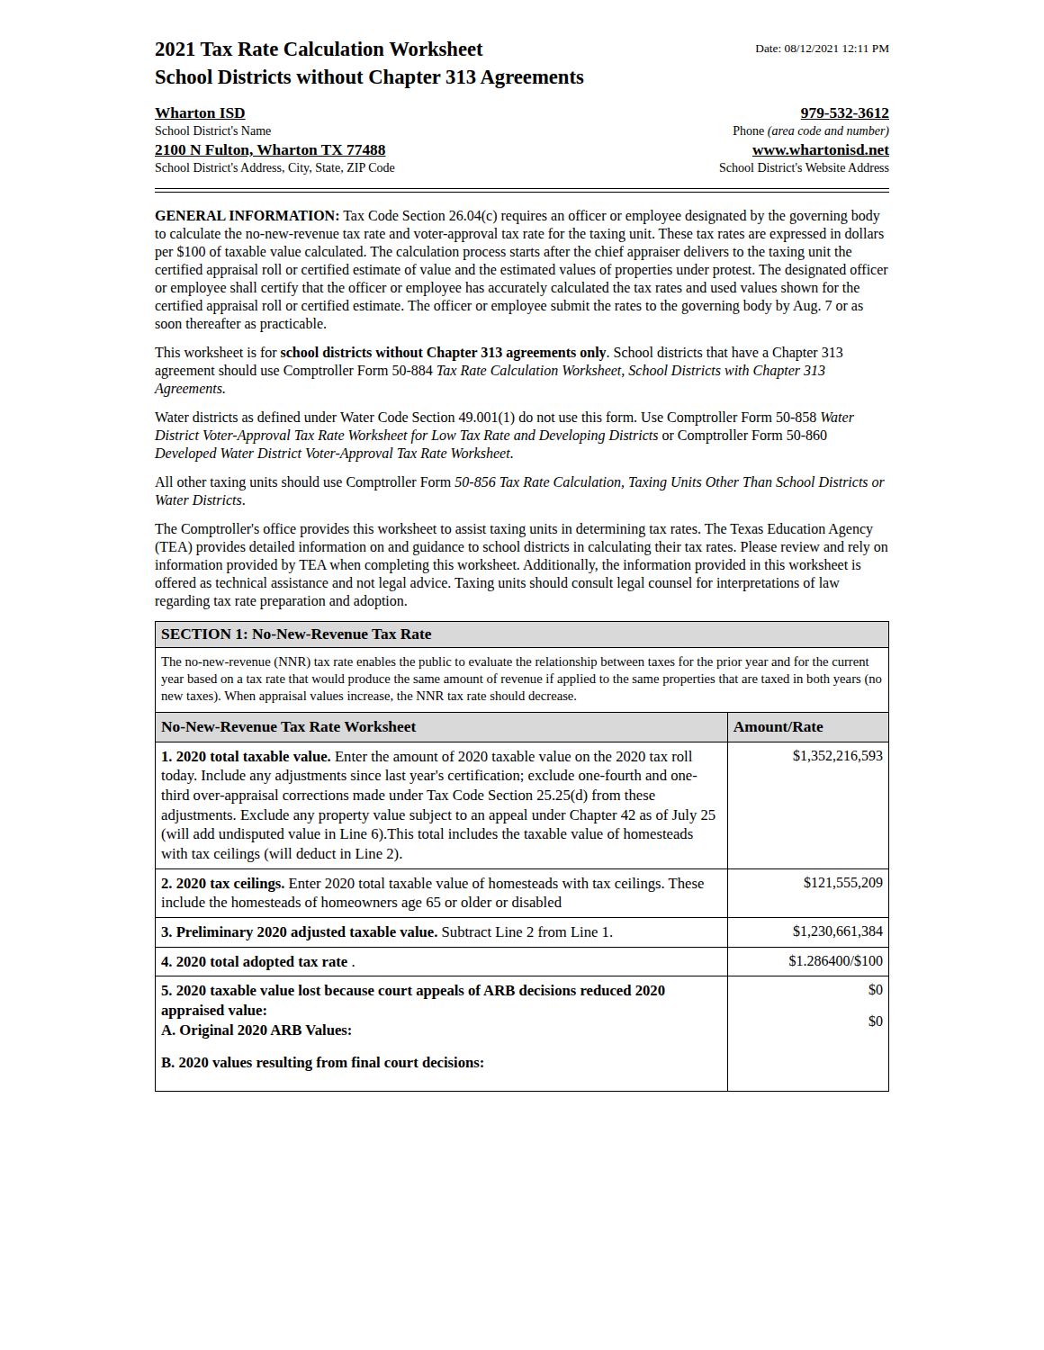2021 Tax Rate Calculation Worksheet
School Districts without Chapter 313 Agreements
Date: 08/12/2021 12:11 PM
Wharton ISD 979-532-3612
School District's Name Phone (area code and number)
2100 N Fulton, Wharton TX 77488 www.whartonisd.net
School District's Address, City, State, ZIP Code School District's Website Address
GENERAL INFORMATION: Tax Code Section 26.04(c) requires an officer or employee designated by the governing body to calculate the no-new-revenue tax rate and voter-approval tax rate for the taxing unit. These tax rates are expressed in dollars per $100 of taxable value calculated. The calculation process starts after the chief appraiser delivers to the taxing unit the certified appraisal roll or certified estimate of value and the estimated values of properties under protest. The designated officer or employee shall certify that the officer or employee has accurately calculated the tax rates and used values shown for the certified appraisal roll or certified estimate. The officer or employee submit the rates to the governing body by Aug. 7 or as soon thereafter as practicable.
This worksheet is for school districts without Chapter 313 agreements only. School districts that have a Chapter 313 agreement should use Comptroller Form 50-884 Tax Rate Calculation Worksheet, School Districts with Chapter 313 Agreements.
Water districts as defined under Water Code Section 49.001(1) do not use this form. Use Comptroller Form 50-858 Water District Voter-Approval Tax Rate Worksheet for Low Tax Rate and Developing Districts or Comptroller Form 50-860 Developed Water District Voter-Approval Tax Rate Worksheet.
All other taxing units should use Comptroller Form 50-856 Tax Rate Calculation, Taxing Units Other Than School Districts or Water Districts.
The Comptroller's office provides this worksheet to assist taxing units in determining tax rates. The Texas Education Agency (TEA) provides detailed information on and guidance to school districts in calculating their tax rates. Please review and rely on information provided by TEA when completing this worksheet. Additionally, the information provided in this worksheet is offered as technical assistance and not legal advice. Taxing units should consult legal counsel for interpretations of law regarding tax rate preparation and adoption.
SECTION 1: No-New-Revenue Tax Rate
The no-new-revenue (NNR) tax rate enables the public to evaluate the relationship between taxes for the prior year and for the current year based on a tax rate that would produce the same amount of revenue if applied to the same properties that are taxed in both years (no new taxes). When appraisal values increase, the NNR tax rate should decrease.
| No-New-Revenue Tax Rate Worksheet | Amount/Rate |
| --- | --- |
| 1. 2020 total taxable value. Enter the amount of 2020 taxable value on the 2020 tax roll today. Include any adjustments since last year's certification; exclude one-fourth and one-third over-appraisal corrections made under Tax Code Section 25.25(d) from these adjustments. Exclude any property value subject to an appeal under Chapter 42 as of July 25 (will add undisputed value in Line 6).This total includes the taxable value of homesteads with tax ceilings (will deduct in Line 2). | $1,352,216,593 |
| 2. 2020 tax ceilings. Enter 2020 total taxable value of homesteads with tax ceilings. These include the homesteads of homeowners age 65 or older or disabled | $121,555,209 |
| 3. Preliminary 2020 adjusted taxable value. Subtract Line 2 from Line 1. | $1,230,661,384 |
| 4. 2020 total adopted tax rate . | $1.286400/$100 |
| 5. 2020 taxable value lost because court appeals of ARB decisions reduced 2020 appraised value: A. Original 2020 ARB Values: B. 2020 values resulting from final court decisions: | $0 $0 |